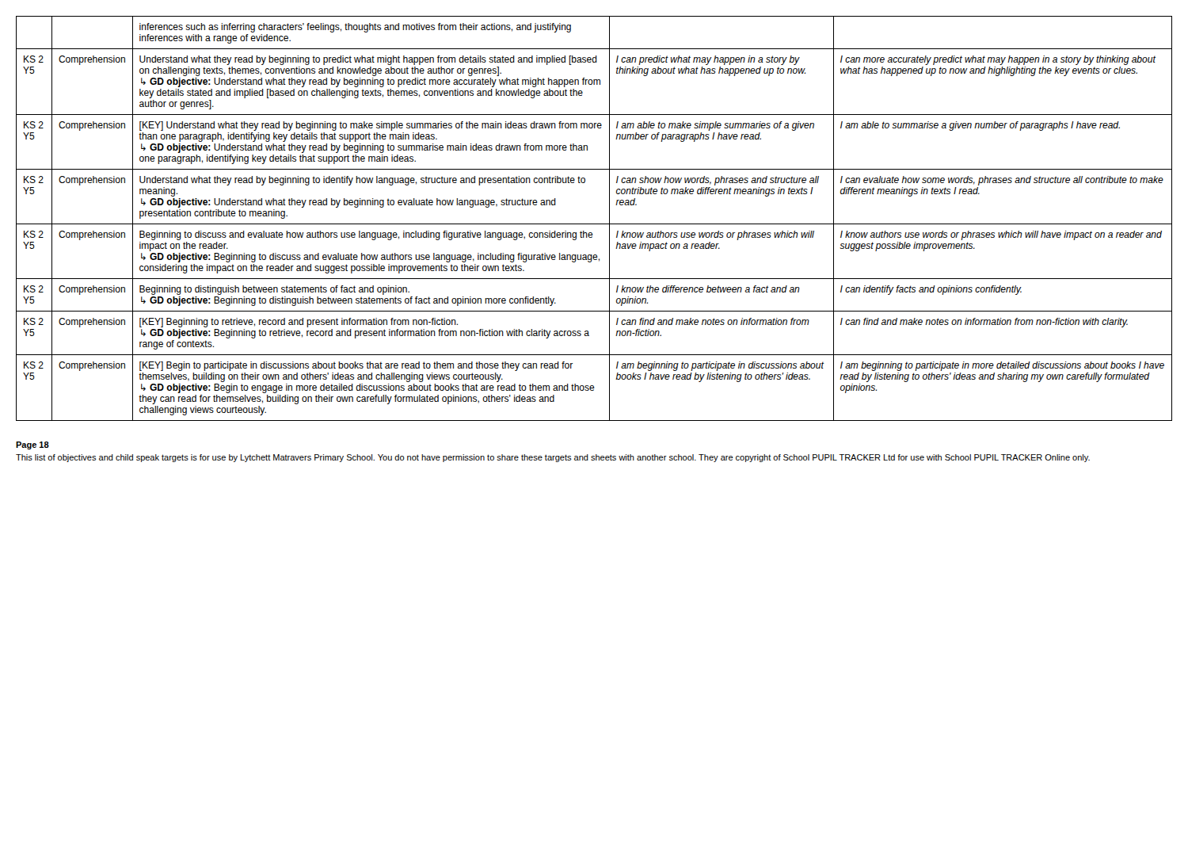| | | inferences such as inferring characters' feelings, thoughts and motives from their actions, and justifying inferences with a range of evidence. | | |
| KS 2 Y5 | Comprehension | Understand what they read by beginning to predict what might happen from details stated and implied [based on challenging texts, themes, conventions and knowledge about the author or genres]. ↳ GD objective: Understand what they read by beginning to predict more accurately what might happen from key details stated and implied [based on challenging texts, themes, conventions and knowledge about the author or genres]. | I can predict what may happen in a story by thinking about what has happened up to now. | I can more accurately predict what may happen in a story by thinking about what has happened up to now and highlighting the key events or clues. |
| KS 2 Y5 | Comprehension | [KEY] Understand what they read by beginning to make simple summaries of the main ideas drawn from more than one paragraph, identifying key details that support the main ideas. ↳ GD objective: Understand what they read by beginning to summarise main ideas drawn from more than one paragraph, identifying key details that support the main ideas. | I am able to make simple summaries of a given number of paragraphs I have read. | I am able to summarise a given number of paragraphs I have read. |
| KS 2 Y5 | Comprehension | Understand what they read by beginning to identify how language, structure and presentation contribute to meaning. ↳ GD objective: Understand what they read by beginning to evaluate how language, structure and presentation contribute to meaning. | I can show how words, phrases and structure all contribute to make different meanings in texts I read. | I can evaluate how some words, phrases and structure all contribute to make different meanings in texts I read. |
| KS 2 Y5 | Comprehension | Beginning to discuss and evaluate how authors use language, including figurative language, considering the impact on the reader. ↳ GD objective: Beginning to discuss and evaluate how authors use language, including figurative language, considering the impact on the reader and suggest possible improvements to their own texts. | I know authors use words or phrases which will have impact on a reader. | I know authors use words or phrases which will have impact on a reader and suggest possible improvements. |
| KS 2 Y5 | Comprehension | Beginning to distinguish between statements of fact and opinion. ↳ GD objective: Beginning to distinguish between statements of fact and opinion more confidently. | I know the difference between a fact and an opinion. | I can identify facts and opinions confidently. |
| KS 2 Y5 | Comprehension | [KEY] Beginning to retrieve, record and present information from non-fiction. ↳ GD objective: Beginning to retrieve, record and present information from non-fiction with clarity across a range of contexts. | I can find and make notes on information from non-fiction. | I can find and make notes on information from non-fiction with clarity. |
| KS 2 Y5 | Comprehension | [KEY] Begin to participate in discussions about books that are read to them and those they can read for themselves, building on their own and others' ideas and challenging views courteously. ↳ GD objective: Begin to engage in more detailed discussions about books that are read to them and those they can read for themselves, building on their own carefully formulated opinions, others' ideas and challenging views courteously. | I am beginning to participate in discussions about books I have read by listening to others' ideas. | I am beginning to participate in more detailed discussions about books I have read by listening to others' ideas and sharing my own carefully formulated opinions. |
Page 18
This list of objectives and child speak targets is for use by Lytchett Matravers Primary School. You do not have permission to share these targets and sheets with another school. They are copyright of School PUPIL TRACKER Ltd for use with School PUPIL TRACKER Online only.